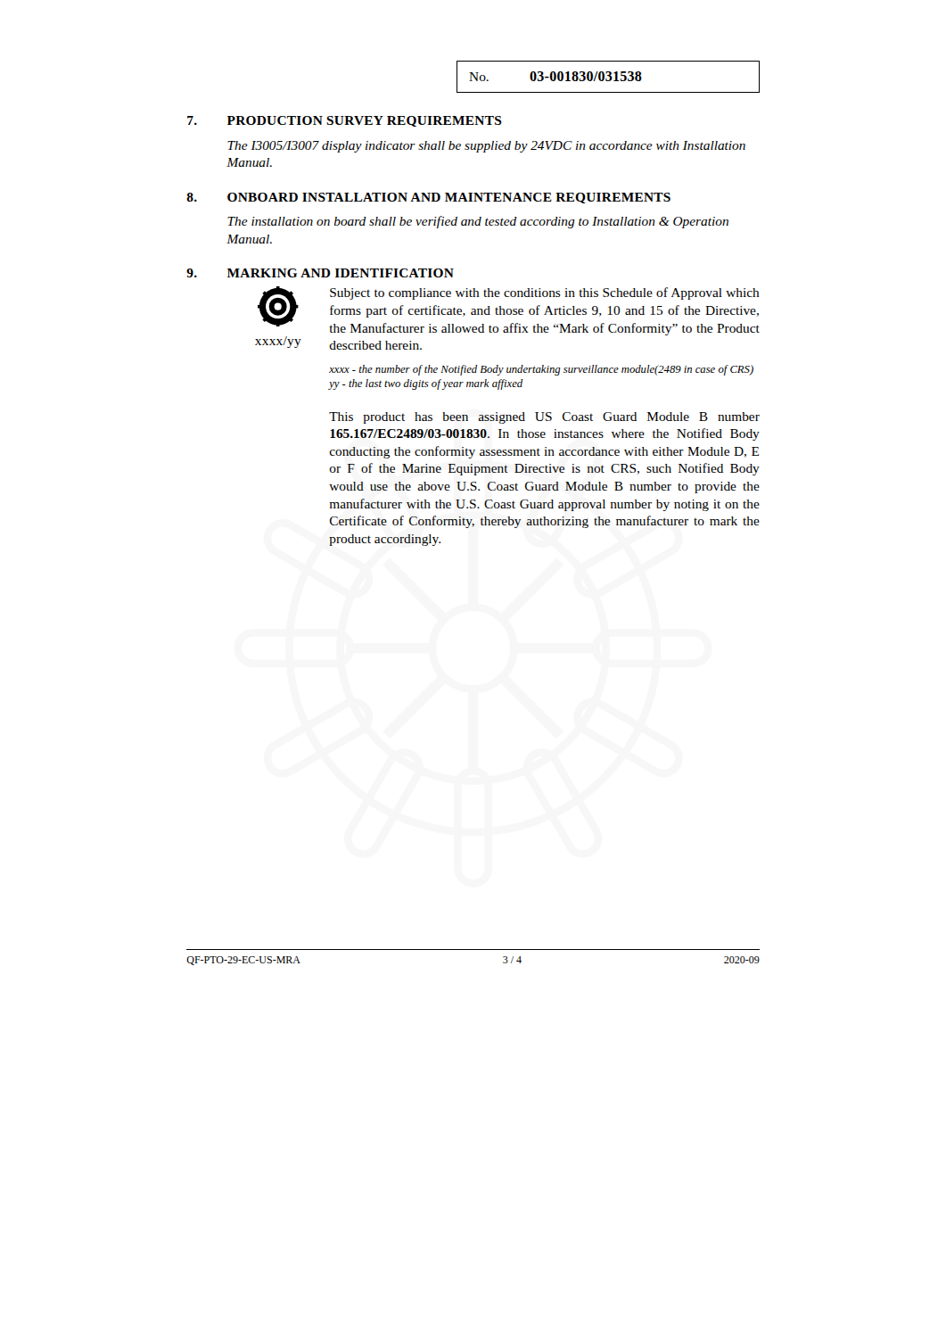No. 03-001830/031538
7. Production Survey Requirements
The I3005/I3007 display indicator shall be supplied by 24VDC in accordance with Installation Manual.
8. Onboard Installation and Maintenance Requirements
The installation on board shall be verified and tested according to Installation & Operation Manual.
9. Marking and Identification
xxxx/yy
Subject to compliance with the conditions in this Schedule of Approval which forms part of certificate, and those of Articles 9, 10 and 15 of the Directive, the Manufacturer is allowed to affix the “Mark of Conformity” to the Product described herein.
xxxx - the number of the Notified Body undertaking surveillance module(2489 in case of CRS) yy - the last two digits of year mark affixed
This product has been assigned US Coast Guard Module B number 165.167/EC2489/03-001830. In those instances where the Notified Body conducting the conformity assessment in accordance with either Module D, E or F of the Marine Equipment Directive is not CRS, such Notified Body would use the above U.S. Coast Guard Module B number to provide the manufacturer with the U.S. Coast Guard approval number by noting it on the Certificate of Conformity, thereby authorizing the manufacturer to mark the product accordingly.
QF-PTO-29-EC-US-MRA
3 / 4
2020-09